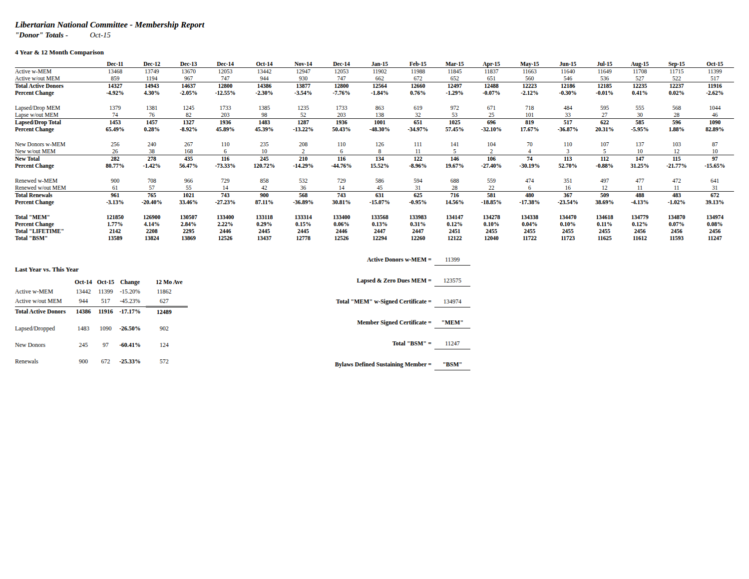Libertarian National Committee - Membership Report
"Donor" Totals - Oct-15
4 Year & 12 Month Comparison
| | Dec-11 | Dec-12 | Dec-13 | Dec-14 | Oct-14 | Nov-14 | Dec-14 | Jan-15 | Feb-15 | Mar-15 | Apr-15 | May-15 | Jun-15 | Jul-15 | Aug-15 | Sep-15 | Oct-15 |
| --- | --- | --- | --- | --- | --- | --- | --- | --- | --- | --- | --- | --- | --- | --- | --- | --- | --- |
| Active w-MEM | 13468 | 13749 | 13670 | 12053 | 13442 | 12947 | 12053 | 11902 | 11988 | 11845 | 11837 | 11663 | 11640 | 11649 | 11708 | 11715 | 11399 |
| Active w/out MEM | 859 | 1194 | 967 | 747 | 944 | 930 | 747 | 662 | 672 | 652 | 651 | 560 | 546 | 536 | 527 | 522 | 517 |
| Total Active Donors | 14327 | 14943 | 14637 | 12800 | 14386 | 13877 | 12800 | 12564 | 12660 | 12497 | 12488 | 12223 | 12186 | 12185 | 12235 | 12237 | 11916 |
| Percent Change | -4.92% | 4.30% | -2.05% | -12.55% | -2.30% | -3.54% | -7.76% | -1.84% | 0.76% | -1.29% | -0.07% | -2.12% | -0.30% | -0.01% | 0.41% | 0.02% | -2.62% |
| Lapsed/Drop MEM | 1379 | 1381 | 1245 | 1733 | 1385 | 1235 | 1733 | 863 | 619 | 972 | 671 | 718 | 484 | 595 | 555 | 568 | 1044 |
| Lapse w/out MEM | 74 | 76 | 82 | 203 | 98 | 52 | 203 | 138 | 32 | 53 | 25 | 101 | 33 | 27 | 30 | 28 | 46 |
| Lapsed/Drop Total | 1453 | 1457 | 1327 | 1936 | 1483 | 1287 | 1936 | 1001 | 651 | 1025 | 696 | 819 | 517 | 622 | 585 | 596 | 1090 |
| Percent Change | 65.49% | 0.28% | -8.92% | 45.89% | 45.39% | -13.22% | 50.43% | -48.30% | -34.97% | 57.45% | -32.10% | 17.67% | -36.87% | 20.31% | -5.95% | 1.88% | 82.89% |
| New Donors w-MEM | 256 | 240 | 267 | 110 | 235 | 208 | 110 | 126 | 111 | 141 | 104 | 70 | 110 | 107 | 137 | 103 | 87 |
| New w/out MEM | 26 | 38 | 168 | 6 | 10 | 2 | 6 | 8 | 11 | 5 | 2 | 4 | 3 | 5 | 10 | 12 | 10 |
| New Total | 282 | 278 | 435 | 116 | 245 | 210 | 116 | 134 | 122 | 146 | 106 | 74 | 113 | 112 | 147 | 115 | 97 |
| Percent Change | 80.77% | -1.42% | 56.47% | -73.33% | 120.72% | -14.29% | -44.76% | 15.52% | -8.96% | 19.67% | -27.40% | -30.19% | 52.70% | -0.88% | 31.25% | -21.77% | -15.65% |
| Renewed w-MEM | 900 | 708 | 966 | 729 | 858 | 532 | 729 | 586 | 594 | 688 | 559 | 474 | 351 | 497 | 477 | 472 | 641 |
| Renewed w/out MEM | 61 | 57 | 55 | 14 | 42 | 36 | 14 | 45 | 31 | 28 | 22 | 6 | 16 | 12 | 11 | 11 | 31 |
| Total Renewals | 961 | 765 | 1021 | 743 | 900 | 568 | 743 | 631 | 625 | 716 | 581 | 480 | 367 | 509 | 488 | 483 | 672 |
| Percent Change | -3.13% | -20.40% | 33.46% | -27.23% | 87.11% | -36.89% | 30.81% | -15.07% | -0.95% | 14.56% | -18.85% | -17.38% | -23.54% | 38.69% | -4.13% | -1.02% | 39.13% |
| Total "MEM" | 121850 | 126900 | 130507 | 133400 | 133118 | 133314 | 133400 | 133568 | 133983 | 134147 | 134278 | 134338 | 134470 | 134618 | 134779 | 134870 | 134974 |
| Percent Change | 1.77% | 4.14% | 2.84% | 2.22% | 0.29% | 0.15% | 0.06% | 0.13% | 0.31% | 0.12% | 0.10% | 0.04% | 0.10% | 0.11% | 0.12% | 0.07% | 0.08% |
| Total "LIFETIME" | 2142 | 2208 | 2295 | 2446 | 2445 | 2445 | 2446 | 2447 | 2447 | 2451 | 2455 | 2455 | 2455 | 2455 | 2456 | 2456 | 2456 |
| Total "BSM" | 13589 | 13824 | 13869 | 12526 | 13437 | 12778 | 12526 | 12294 | 12260 | 12122 | 12040 | 11722 | 11723 | 11625 | 11612 | 11593 | 11247 |
| Last Year vs. This Year / / Oct-14 / Oct-15 / Change / 12 Mo Ave / / --- / --- / --- / --- / --- / / Active w-MEM / 13442 / 11399 / -15.20% / 11862 / / Active w/out MEM / 944 / 517 / -45.23% / 627 / / Total Active Donors / 14386 / 11916 / -17.17% / 12489 / / Lapsed/Dropped / 1483 / 1090 / -26.50% / 902 / / New Donors / 245 / 97 / -60.41% / 124 / / Renewals / 900 / 672 / -25.33% / 572 / | / Active Donors w-MEM = / 11399 / / Lapsed & Zero Dues MEM = / 123575 / / Total "MEM" w-Signed Certificate = / 134974 / / Member Signed Certificate = / "MEM" / / Total "BSM" = / 11247 / / Bylaws Defined Sustaining Member = / "BSM" / |